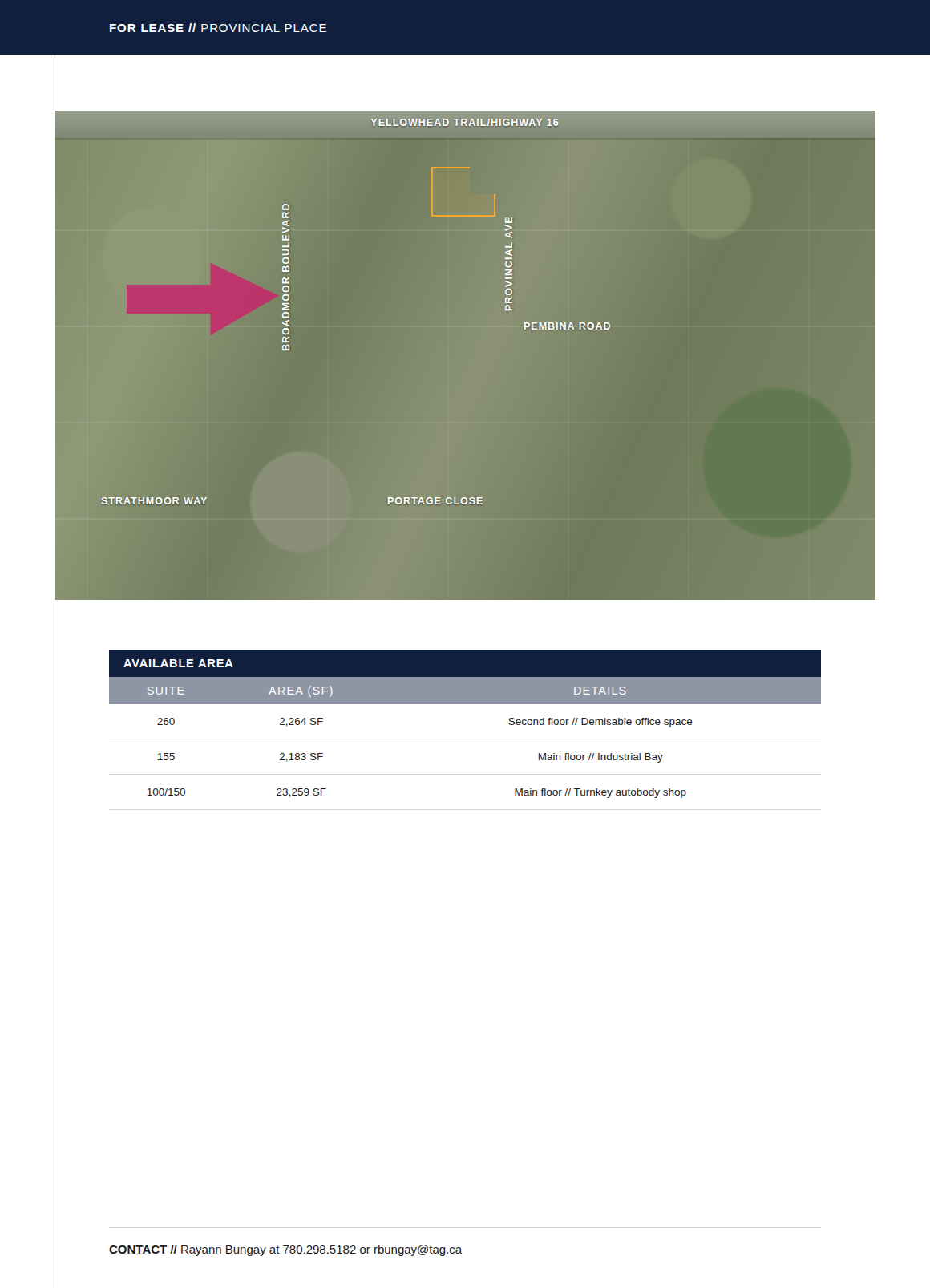FOR LEASE // PROVINCIAL PLACE
YELLOWHEAD TRAIL/HIGHWAY 16 BROADMOOR BOULEVARD PROVINCIAL AVE PEMBINA ROAD STRATHMOOR WAY PORTAGE CLOSE
AVAILABLE AREA
| SUITE | AREA (SF) | DETAILS |
| --- | --- | --- |
| 260 | 2,264 SF | Second floor // Demisable office space |
| 155 | 2,183 SF | Main floor // Industrial Bay |
| 100/150 | 23,259 SF | Main floor // Turnkey autobody shop |
CONTACT // Rayann Bungay at 780.298.5182 or rbungay@tag.ca